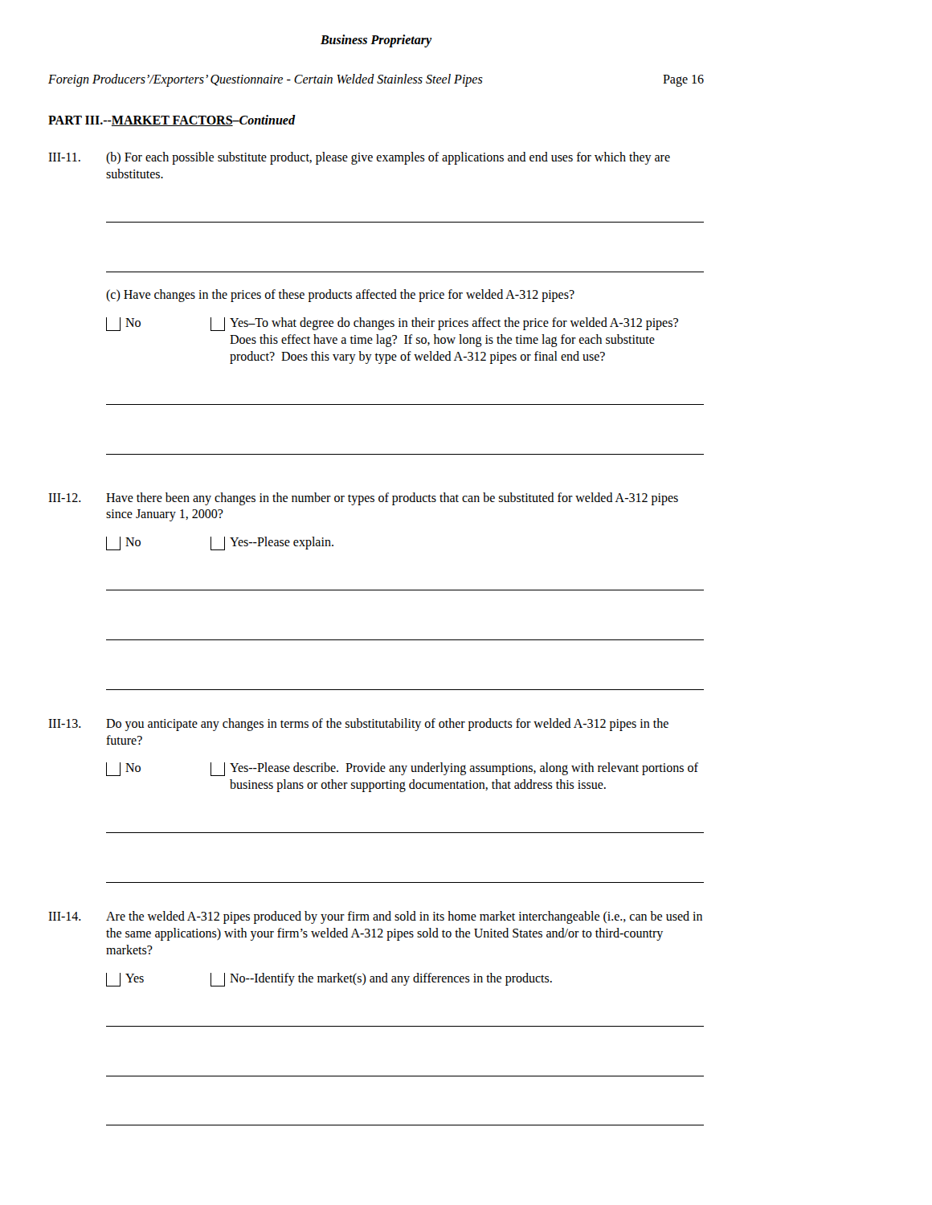Business Proprietary
Foreign Producers’/Exporters’ Questionnaire - Certain Welded Stainless Steel Pipes Page 16
PART III.--MARKET FACTORS–Continued
III-11.
(b) For each possible substitute product, please give examples of applications and end uses for which they are substitutes.
(c) Have changes in the prices of these products affected the price for welded A-312 pipes?
No
Yes–To what degree do changes in their prices affect the price for welded A-312 pipes? Does this effect have a time lag? If so, how long is the time lag for each substitute product? Does this vary by type of welded A-312 pipes or final end use?
III-12.
Have there been any changes in the number or types of products that can be substituted for welded A-312 pipes since January 1, 2000?
No
Yes--Please explain.
III-13.
Do you anticipate any changes in terms of the substitutability of other products for welded A-312 pipes in the future?
No
Yes--Please describe. Provide any underlying assumptions, along with relevant portions of business plans or other supporting documentation, that address this issue.
III-14.
Are the welded A-312 pipes produced by your firm and sold in its home market interchangeable (i.e., can be used in the same applications) with your firm’s welded A-312 pipes sold to the United States and/or to third-country markets?
Yes
No--Identify the market(s) and any differences in the products.